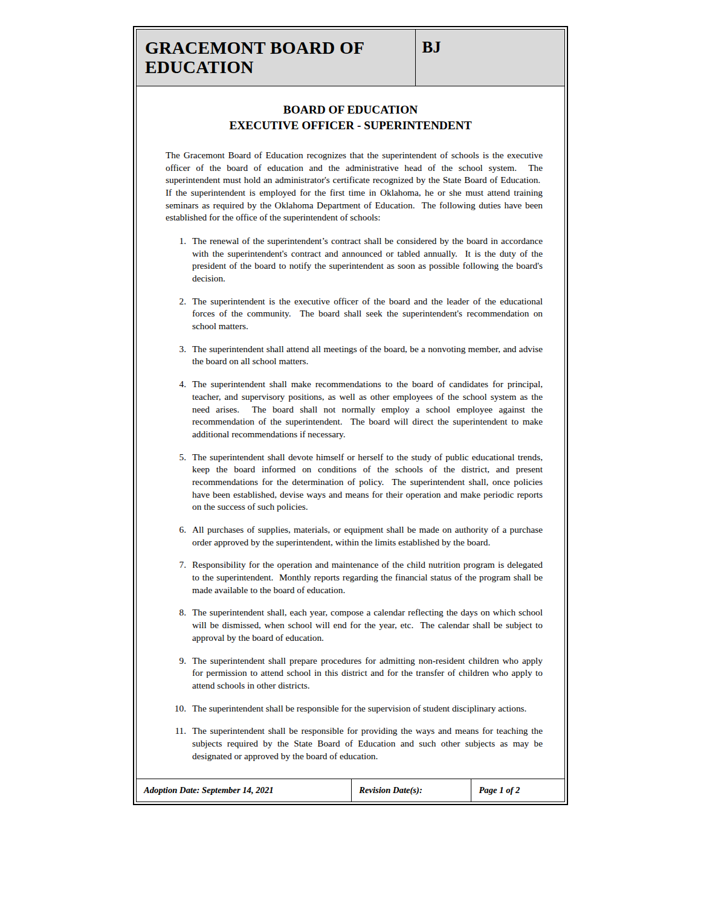GRACEMONT BOARD OF EDUCATION
BJ
BOARD OF EDUCATION
EXECUTIVE OFFICER - SUPERINTENDENT
The Gracemont Board of Education recognizes that the superintendent of schools is the executive officer of the board of education and the administrative head of the school system. The superintendent must hold an administrator's certificate recognized by the State Board of Education. If the superintendent is employed for the first time in Oklahoma, he or she must attend training seminars as required by the Oklahoma Department of Education. The following duties have been established for the office of the superintendent of schools:
The renewal of the superintendent’s contract shall be considered by the board in accordance with the superin­tendent's contract and announced or tabled annually. It is the duty of the president of the board to notify the superintendent as soon as possible following the board's decision.
The superintendent is the executive officer of the board and the leader of the educational forces of the community. The board shall seek the superintendent's recommendation on school matters.
The superintendent shall attend all meetings of the board, be a nonvoting member, and advise the board on all school matters.
The superintendent shall make recommendations to the board of candidates for principal, teacher, and super­visory positions, as well as other employees of the school system as the need arises. The board shall not nor­mally employ a school employee against the recommendation of the superintendent. The board will direct the superintendent to make additional recommendations if necessary.
The superintendent shall devote himself or herself to the study of public educational trends, keep the board informed on conditions of the schools of the district, and present recommendations for the determination of policy. The superintendent shall, once policies have been established, devise ways and means for their operation and make periodic reports on the success of such policies.
All purchases of supplies, materials, or equipment shall be made on authority of a purchase order approved by the superintendent, within the limits established by the board.
Responsibility for the operation and maintenance of the child nutrition program is delegated to the superin­tendent. Monthly reports regarding the financial status of the program shall be made available to the board of education.
The superintendent shall, each year, compose a calendar reflecting the days on which school will be dis­missed, when school will end for the year, etc. The calendar shall be subject to approval by the board of education.
The superintendent shall prepare procedures for admitting non-resident children who apply for permission to attend school in this district and for the transfer of children who apply to attend schools in other districts.
The superintendent shall be responsible for the supervision of student disciplinary actions.
The superintendent shall be responsible for providing the ways and means for teaching the subjects required by the State Board of Education and such other subjects as may be designated or approved by the board of education.
Adoption Date: September 14, 2021
Revision Date(s):
Page 1 of 2